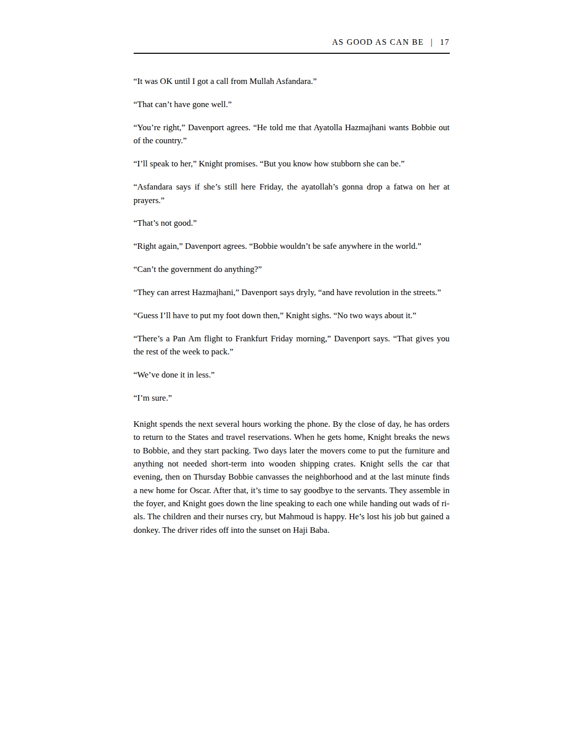As Good As Can Be | 17
“It was OK until I got a call from Mullah Asfandara.”
“That can’t have gone well.”
“You’re right,” Davenport agrees. “He told me that Ayatolla Hazmajhani wants Bobbie out of the country.”
“I’ll speak to her,” Knight promises. “But you know how stubborn she can be.”
“Asfandara says if she’s still here Friday, the ayatollah’s gonna drop a fatwa on her at prayers.”
“That’s not good.”
“Right again,” Davenport agrees. “Bobbie wouldn’t be safe anywhere in the world.”
“Can’t the government do anything?”
“They can arrest Hazmajhani,” Davenport says dryly, “and have revolution in the streets.”
“Guess I’ll have to put my foot down then,” Knight sighs. “No two ways about it.”
“There’s a Pan Am flight to Frankfurt Friday morning,” Davenport says. “That gives you the rest of the week to pack.”
“We’ve done it in less.”
“I’m sure.”
Knight spends the next several hours working the phone. By the close of day, he has orders to return to the States and travel reservations. When he gets home, Knight breaks the news to Bobbie, and they start packing. Two days later the movers come to put the furniture and anything not needed short-term into wooden shipping crates. Knight sells the car that evening, then on Thursday Bobbie canvasses the neighborhood and at the last minute finds a new home for Oscar. After that, it’s time to say goodbye to the servants. They assemble in the foyer, and Knight goes down the line speaking to each one while handing out wads of rials. The children and their nurses cry, but Mahmoud is happy. He’s lost his job but gained a donkey. The driver rides off into the sunset on Haji Baba.